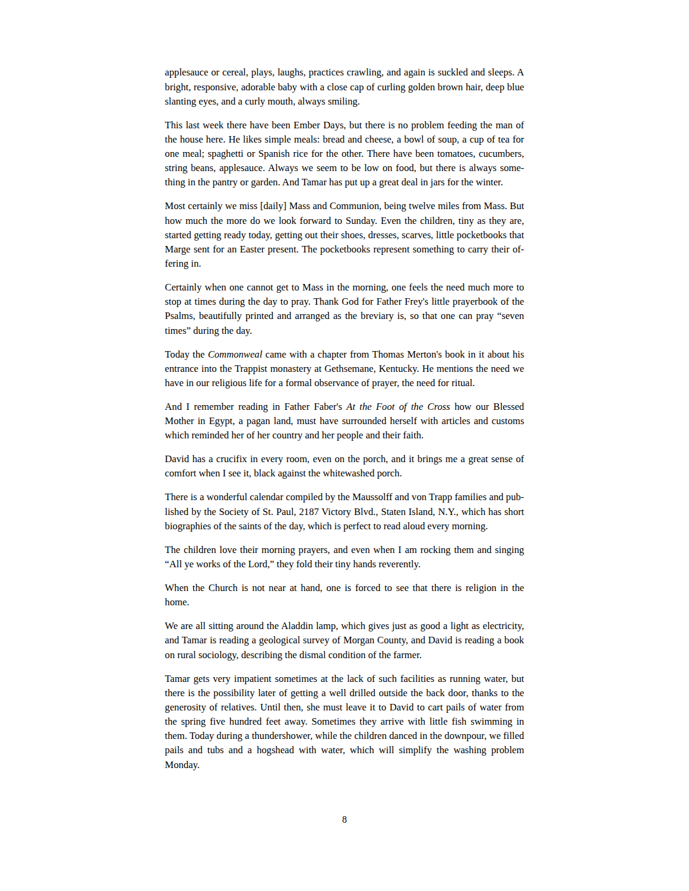applesauce or cereal, plays, laughs, practices crawling, and again is suckled and sleeps. A bright, responsive, adorable baby with a close cap of curling golden brown hair, deep blue slanting eyes, and a curly mouth, always smiling.
This last week there have been Ember Days, but there is no problem feeding the man of the house here. He likes simple meals: bread and cheese, a bowl of soup, a cup of tea for one meal; spaghetti or Spanish rice for the other. There have been tomatoes, cucumbers, string beans, applesauce. Always we seem to be low on food, but there is always something in the pantry or garden. And Tamar has put up a great deal in jars for the winter.
Most certainly we miss [daily] Mass and Communion, being twelve miles from Mass. But how much the more do we look forward to Sunday. Even the children, tiny as they are, started getting ready today, getting out their shoes, dresses, scarves, little pocketbooks that Marge sent for an Easter present. The pocketbooks represent something to carry their offering in.
Certainly when one cannot get to Mass in the morning, one feels the need much more to stop at times during the day to pray. Thank God for Father Frey's little prayerbook of the Psalms, beautifully printed and arranged as the breviary is, so that one can pray “seven times” during the day.
Today the Commonweal came with a chapter from Thomas Merton's book in it about his entrance into the Trappist monastery at Gethsemane, Kentucky. He mentions the need we have in our religious life for a formal observance of prayer, the need for ritual.
And I remember reading in Father Faber's At the Foot of the Cross how our Blessed Mother in Egypt, a pagan land, must have surrounded herself with articles and customs which reminded her of her country and her people and their faith.
David has a crucifix in every room, even on the porch, and it brings me a great sense of comfort when I see it, black against the whitewashed porch.
There is a wonderful calendar compiled by the Maussolff and von Trapp families and published by the Society of St. Paul, 2187 Victory Blvd., Staten Island, N.Y., which has short biographies of the saints of the day, which is perfect to read aloud every morning.
The children love their morning prayers, and even when I am rocking them and singing “All ye works of the Lord,” they fold their tiny hands reverently.
When the Church is not near at hand, one is forced to see that there is religion in the home.
We are all sitting around the Aladdin lamp, which gives just as good a light as electricity, and Tamar is reading a geological survey of Morgan County, and David is reading a book on rural sociology, describing the dismal condition of the farmer.
Tamar gets very impatient sometimes at the lack of such facilities as running water, but there is the possibility later of getting a well drilled outside the back door, thanks to the generosity of relatives. Until then, she must leave it to David to cart pails of water from the spring five hundred feet away. Sometimes they arrive with little fish swimming in them. Today during a thundershower, while the children danced in the downpour, we filled pails and tubs and a hogshead with water, which will simplify the washing problem Monday.
8